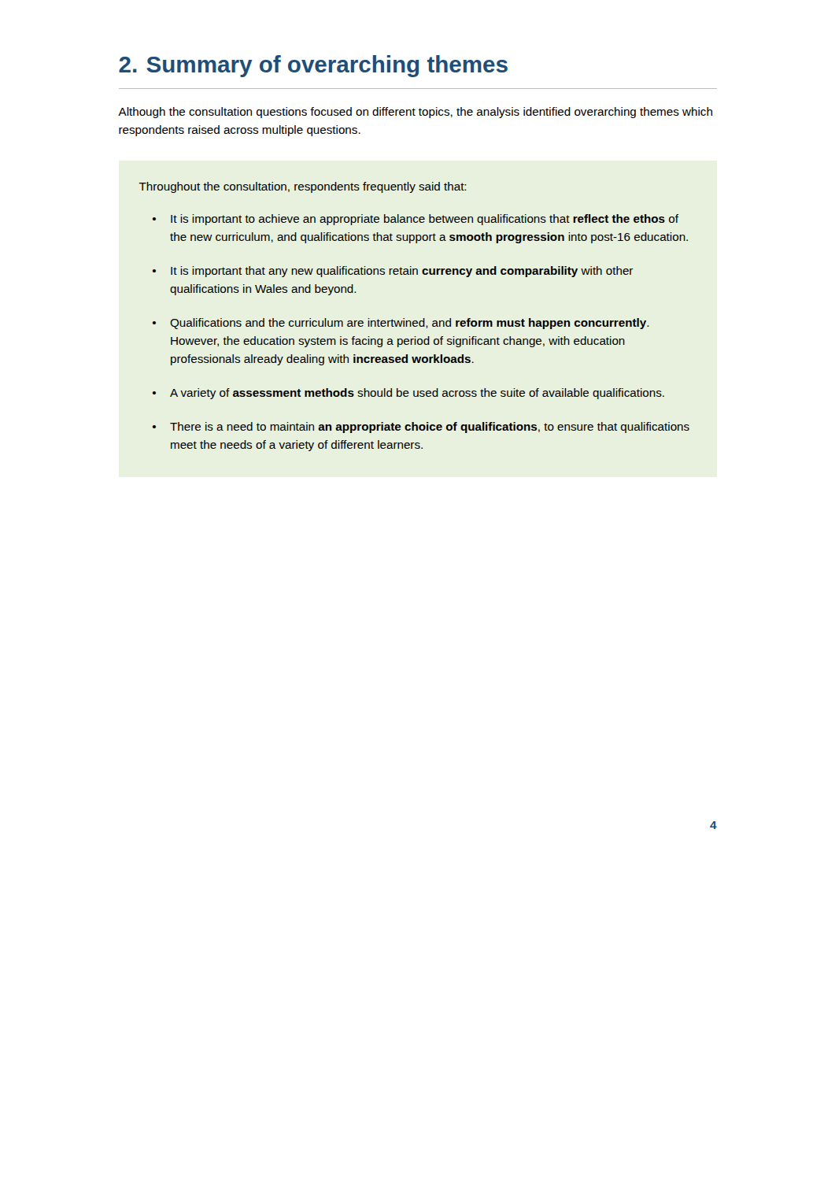2. Summary of overarching themes
Although the consultation questions focused on different topics, the analysis identified overarching themes which respondents raised across multiple questions.
Throughout the consultation, respondents frequently said that:
It is important to achieve an appropriate balance between qualifications that reflect the ethos of the new curriculum, and qualifications that support a smooth progression into post-16 education.
It is important that any new qualifications retain currency and comparability with other qualifications in Wales and beyond.
Qualifications and the curriculum are intertwined, and reform must happen concurrently. However, the education system is facing a period of significant change, with education professionals already dealing with increased workloads.
A variety of assessment methods should be used across the suite of available qualifications.
There is a need to maintain an appropriate choice of qualifications, to ensure that qualifications meet the needs of a variety of different learners.
4